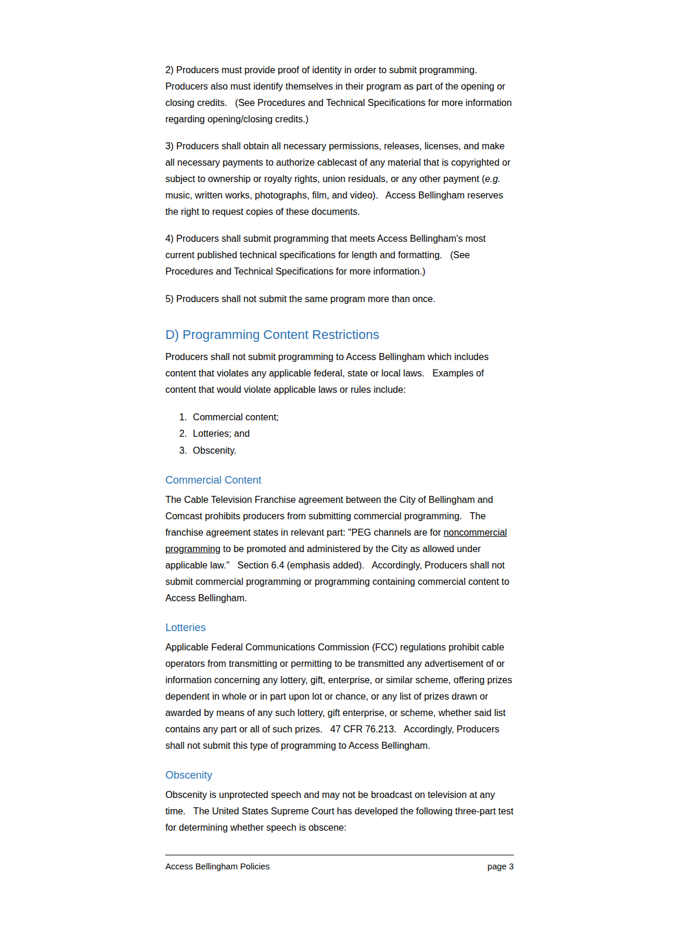2) Producers must provide proof of identity in order to submit programming. Producers also must identify themselves in their program as part of the opening or closing credits. (See Procedures and Technical Specifications for more information regarding opening/closing credits.)
3) Producers shall obtain all necessary permissions, releases, licenses, and make all necessary payments to authorize cablecast of any material that is copyrighted or subject to ownership or royalty rights, union residuals, or any other payment (e.g. music, written works, photographs, film, and video). Access Bellingham reserves the right to request copies of these documents.
4) Producers shall submit programming that meets Access Bellingham's most current published technical specifications for length and formatting. (See Procedures and Technical Specifications for more information.)
5) Producers shall not submit the same program more than once.
D) Programming Content Restrictions
Producers shall not submit programming to Access Bellingham which includes content that violates any applicable federal, state or local laws. Examples of content that would violate applicable laws or rules include:
Commercial content;
Lotteries; and
Obscenity.
Commercial Content
The Cable Television Franchise agreement between the City of Bellingham and Comcast prohibits producers from submitting commercial programming. The franchise agreement states in relevant part: "PEG channels are for noncommercial programming to be promoted and administered by the City as allowed under applicable law." Section 6.4 (emphasis added). Accordingly, Producers shall not submit commercial programming or programming containing commercial content to Access Bellingham.
Lotteries
Applicable Federal Communications Commission (FCC) regulations prohibit cable operators from transmitting or permitting to be transmitted any advertisement of or information concerning any lottery, gift, enterprise, or similar scheme, offering prizes dependent in whole or in part upon lot or chance, or any list of prizes drawn or awarded by means of any such lottery, gift enterprise, or scheme, whether said list contains any part or all of such prizes. 47 CFR 76.213. Accordingly, Producers shall not submit this type of programming to Access Bellingham.
Obscenity
Obscenity is unprotected speech and may not be broadcast on television at any time. The United States Supreme Court has developed the following three-part test for determining whether speech is obscene:
Access Bellingham Policies page 3